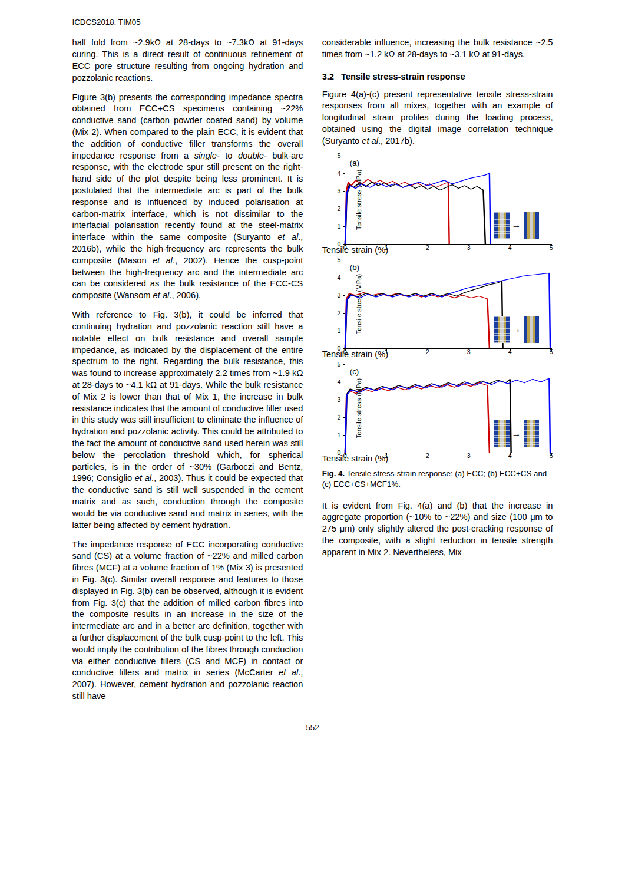ICDCS2018: TIM05
half fold from ~2.9kΩ at 28-days to ~7.3kΩ at 91-days curing. This is a direct result of continuous refinement of ECC pore structure resulting from ongoing hydration and pozzolanic reactions.
Figure 3(b) presents the corresponding impedance spectra obtained from ECC+CS specimens containing ~22% conductive sand (carbon powder coated sand) by volume (Mix 2). When compared to the plain ECC, it is evident that the addition of conductive filler transforms the overall impedance response from a single- to double- bulk-arc response, with the electrode spur still present on the right-hand side of the plot despite being less prominent. It is postulated that the intermediate arc is part of the bulk response and is influenced by induced polarisation at carbon-matrix interface, which is not dissimilar to the interfacial polarisation recently found at the steel-matrix interface within the same composite (Suryanto et al., 2016b), while the high-frequency arc represents the bulk composite (Mason et al., 2002). Hence the cusp-point between the high-frequency arc and the intermediate arc can be considered as the bulk resistance of the ECC-CS composite (Wansom et al., 2006).
With reference to Fig. 3(b), it could be inferred that continuing hydration and pozzolanic reaction still have a notable effect on bulk resistance and overall sample impedance, as indicated by the displacement of the entire spectrum to the right. Regarding the bulk resistance, this was found to increase approximately 2.2 times from ~1.9 kΩ at 28-days to ~4.1 kΩ at 91-days. While the bulk resistance of Mix 2 is lower than that of Mix 1, the increase in bulk resistance indicates that the amount of conductive filler used in this study was still insufficient to eliminate the influence of hydration and pozzolanic activity. This could be attributed to the fact the amount of conductive sand used herein was still below the percolation threshold which, for spherical particles, is in the order of ~30% (Garboczi and Bentz, 1996; Consiglio et al., 2003). Thus it could be expected that the conductive sand is still well suspended in the cement matrix and as such, conduction through the composite would be via conductive sand and matrix in series, with the latter being affected by cement hydration.
The impedance response of ECC incorporating conductive sand (CS) at a volume fraction of ~22% and milled carbon fibres (MCF) at a volume fraction of 1% (Mix 3) is presented in Fig. 3(c). Similar overall response and features to those displayed in Fig. 3(b) can be observed, although it is evident from Fig. 3(c) that the addition of milled carbon fibres into the composite results in an increase in the size of the intermediate arc and in a better arc definition, together with a further displacement of the bulk cusp-point to the left. This would imply the contribution of the fibres through conduction via either conductive fillers (CS and MCF) in contact or conductive fillers and matrix in series (McCarter et al., 2007). However, cement hydration and pozzolanic reaction still have
considerable influence, increasing the bulk resistance ~2.5 times from ~1.2 kΩ at 28-days to ~3.1 kΩ at 91-days.
3.2 Tensile stress-strain response
Figure 4(a)-(c) present representative tensile stress-strain responses from all mixes, together with an example of longitudinal strain profiles during the loading process, obtained using the digital image correlation technique (Suryanto et al., 2017b).
(a) Tensile stress (MPa) 0 1 2 3 4 5 0 1 2 3 4 5
→
Tensile strain (%)
(b) Tensile stress (MPa) 0 1 2 3 4 5 0 1 2 3 4 5
→
Tensile strain (%)
(c) Tensile stress (MPa) 0 1 2 3 4 5 0 1 2 3 4 5
→
Tensile strain (%)
Fig. 4. Tensile stress-strain response: (a) ECC; (b) ECC+CS and (c) ECC+CS+MCF1%.
It is evident from Fig. 4(a) and (b) that the increase in aggregate proportion (~10% to ~22%) and size (100 μm to 275 μm) only slightly altered the post-cracking response of the composite, with a slight reduction in tensile strength apparent in Mix 2. Nevertheless, Mix
552